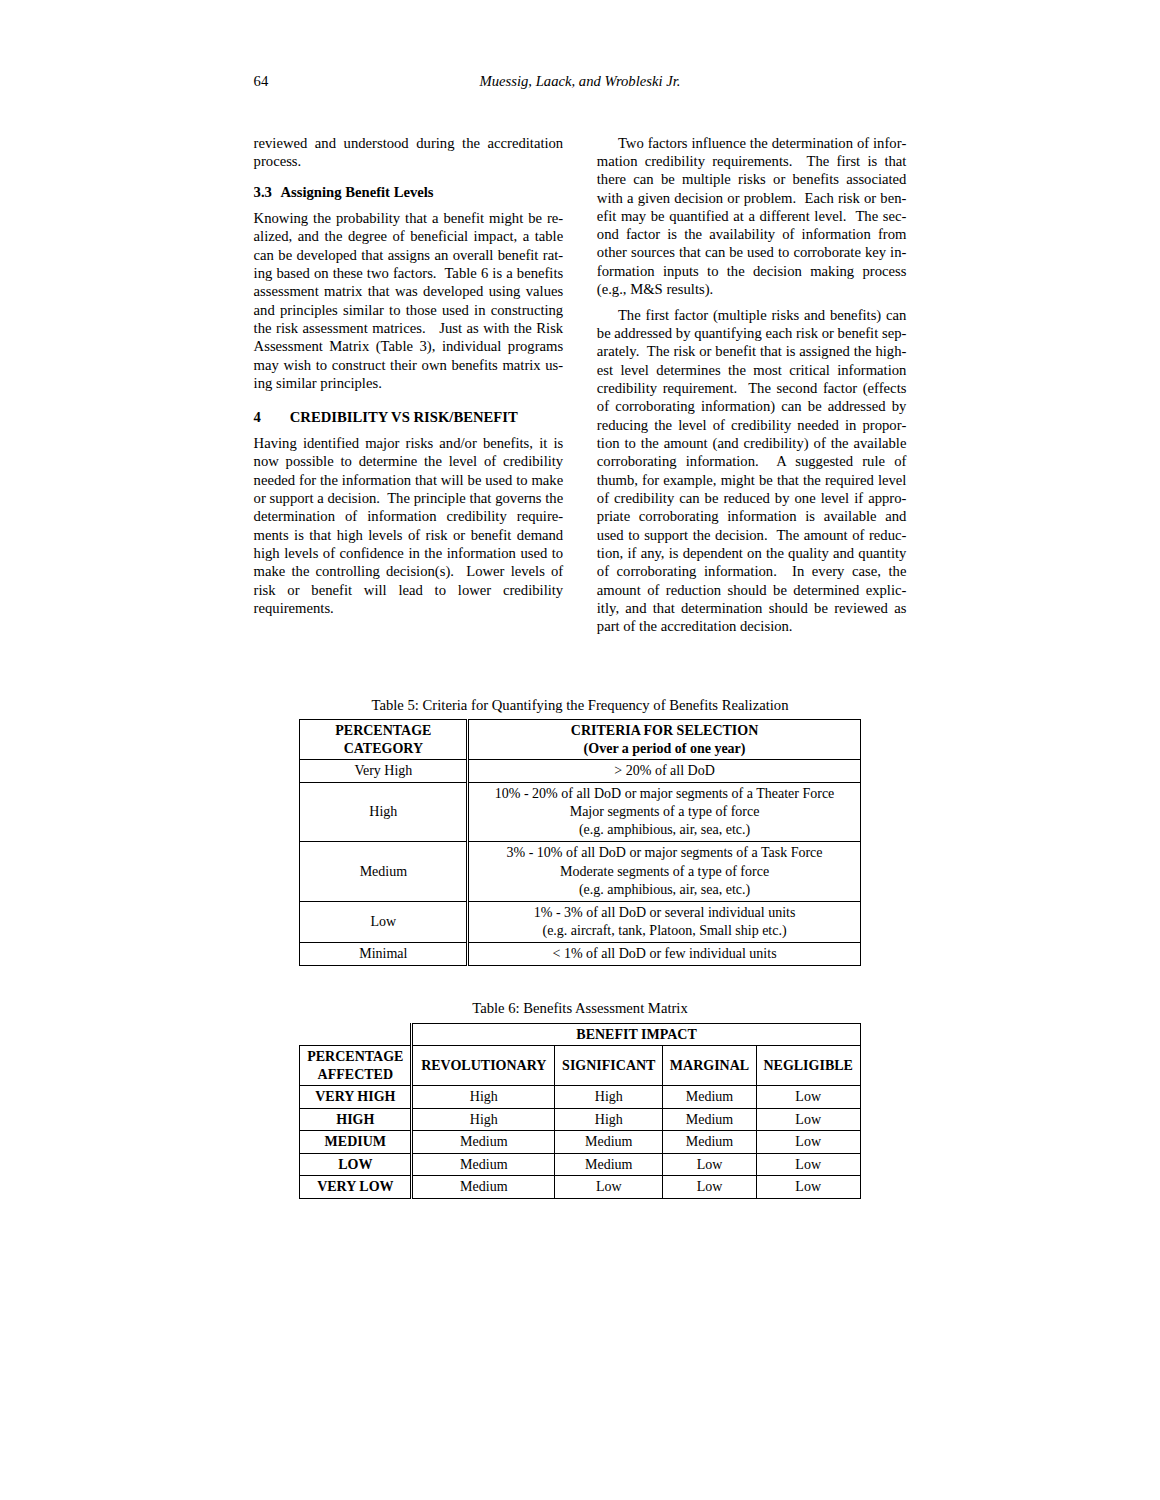64
Muessig, Laack, and Wrobleski Jr.
reviewed and understood during the accreditation process.
3.3 Assigning Benefit Levels
Knowing the probability that a benefit might be realized, and the degree of beneficial impact, a table can be developed that assigns an overall benefit rating based on these two factors. Table 6 is a benefits assessment matrix that was developed using values and principles similar to those used in constructing the risk assessment matrices. Just as with the Risk Assessment Matrix (Table 3), individual programs may wish to construct their own benefits matrix using similar principles.
4 CREDIBILITY VS RISK/BENEFIT
Having identified major risks and/or benefits, it is now possible to determine the level of credibility needed for the information that will be used to make or support a decision. The principle that governs the determination of information credibility requirements is that high levels of risk or benefit demand high levels of confidence in the information used to make the controlling decision(s). Lower levels of risk or benefit will lead to lower credibility requirements.
Two factors influence the determination of information credibility requirements. The first is that there can be multiple risks or benefits associated with a given decision or problem. Each risk or benefit may be quantified at a different level. The second factor is the availability of information from other sources that can be used to corroborate key information inputs to the decision making process (e.g., M&S results).
The first factor (multiple risks and benefits) can be addressed by quantifying each risk or benefit separately. The risk or benefit that is assigned the highest level determines the most critical information credibility requirement. The second factor (effects of corroborating information) can be addressed by reducing the level of credibility needed in proportion to the amount (and credibility) of the available corroborating information. A suggested rule of thumb, for example, might be that the required level of credibility can be reduced by one level if appropriate corroborating information is available and used to support the decision. The amount of reduction, if any, is dependent on the quality and quantity of corroborating information. In every case, the amount of reduction should be determined explicitly, and that determination should be reviewed as part of the accreditation decision.
Table 5: Criteria for Quantifying the Frequency of Benefits Realization
| PERCENTAGE CATEGORY | CRITERIA FOR SELECTION (Over a period of one year) |
| --- | --- |
| Very High | > 20% of all DoD |
| High | 10% - 20% of all DoD or major segments of a Theater Force Major segments of a type of force (e.g. amphibious, air, sea, etc.) |
| Medium | 3% - 10% of all DoD or major segments of a Task Force Moderate segments of a type of force (e.g. amphibious, air, sea, etc.) |
| Low | 1% - 3% of all DoD or several individual units (e.g. aircraft, tank, Platoon, Small ship etc.) |
| Minimal | < 1% of all DoD or few individual units |
Table 6: Benefits Assessment Matrix
| | BENEFIT IMPACT |
| PERCENTAGE AFFECTED | REVOLUTIONARY | SIGNIFICANT | MARGINAL | NEGLIGIBLE |
| VERY HIGH | High | High | Medium | Low |
| HIGH | High | High | Medium | Low |
| MEDIUM | Medium | Medium | Medium | Low |
| LOW | Medium | Medium | Low | Low |
| VERY LOW | Medium | Low | Low | Low |